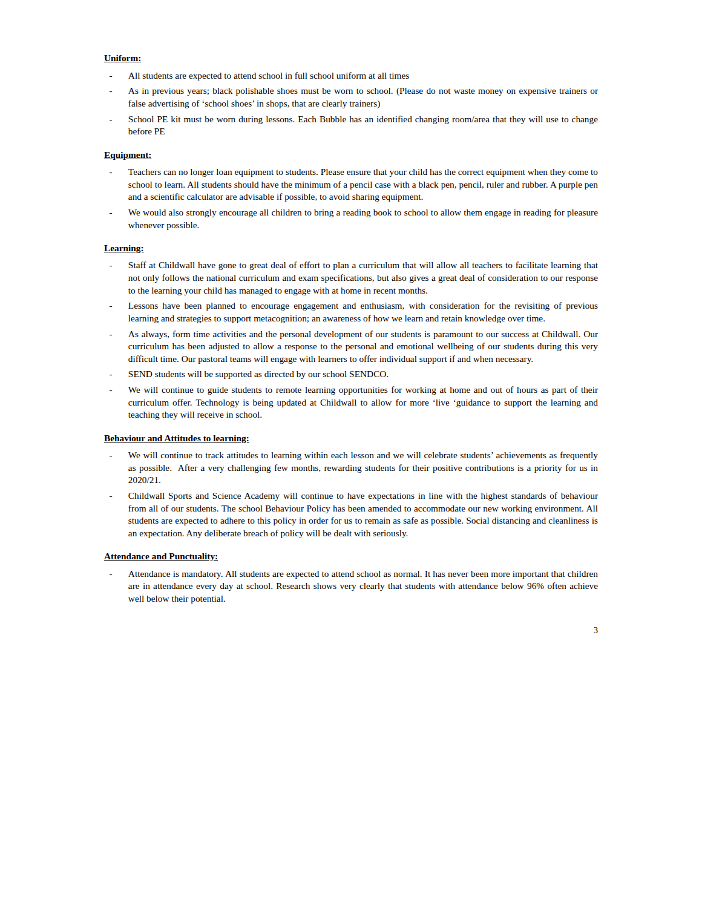Uniform:
All students are expected to attend school in full school uniform at all times
As in previous years; black polishable shoes must be worn to school. (Please do not waste money on expensive trainers or false advertising of ‘school shoes’ in shops, that are clearly trainers)
School PE kit must be worn during lessons. Each Bubble has an identified changing room/area that they will use to change before PE
Equipment:
Teachers can no longer loan equipment to students. Please ensure that your child has the correct equipment when they come to school to learn. All students should have the minimum of a pencil case with a black pen, pencil, ruler and rubber. A purple pen and a scientific calculator are advisable if possible, to avoid sharing equipment.
We would also strongly encourage all children to bring a reading book to school to allow them engage in reading for pleasure whenever possible.
Learning:
Staff at Childwall have gone to great deal of effort to plan a curriculum that will allow all teachers to facilitate learning that not only follows the national curriculum and exam specifications, but also gives a great deal of consideration to our response to the learning your child has managed to engage with at home in recent months.
Lessons have been planned to encourage engagement and enthusiasm, with consideration for the revisiting of previous learning and strategies to support metacognition; an awareness of how we learn and retain knowledge over time.
As always, form time activities and the personal development of our students is paramount to our success at Childwall. Our curriculum has been adjusted to allow a response to the personal and emotional wellbeing of our students during this very difficult time. Our pastoral teams will engage with learners to offer individual support if and when necessary.
SEND students will be supported as directed by our school SENDCO.
We will continue to guide students to remote learning opportunities for working at home and out of hours as part of their curriculum offer. Technology is being updated at Childwall to allow for more ‘live ‘guidance to support the learning and teaching they will receive in school.
Behaviour and Attitudes to learning:
We will continue to track attitudes to learning within each lesson and we will celebrate students’ achievements as frequently as possible. After a very challenging few months, rewarding students for their positive contributions is a priority for us in 2020/21.
Childwall Sports and Science Academy will continue to have expectations in line with the highest standards of behaviour from all of our students. The school Behaviour Policy has been amended to accommodate our new working environment. All students are expected to adhere to this policy in order for us to remain as safe as possible. Social distancing and cleanliness is an expectation. Any deliberate breach of policy will be dealt with seriously.
Attendance and Punctuality:
Attendance is mandatory. All students are expected to attend school as normal. It has never been more important that children are in attendance every day at school. Research shows very clearly that students with attendance below 96% often achieve well below their potential.
3